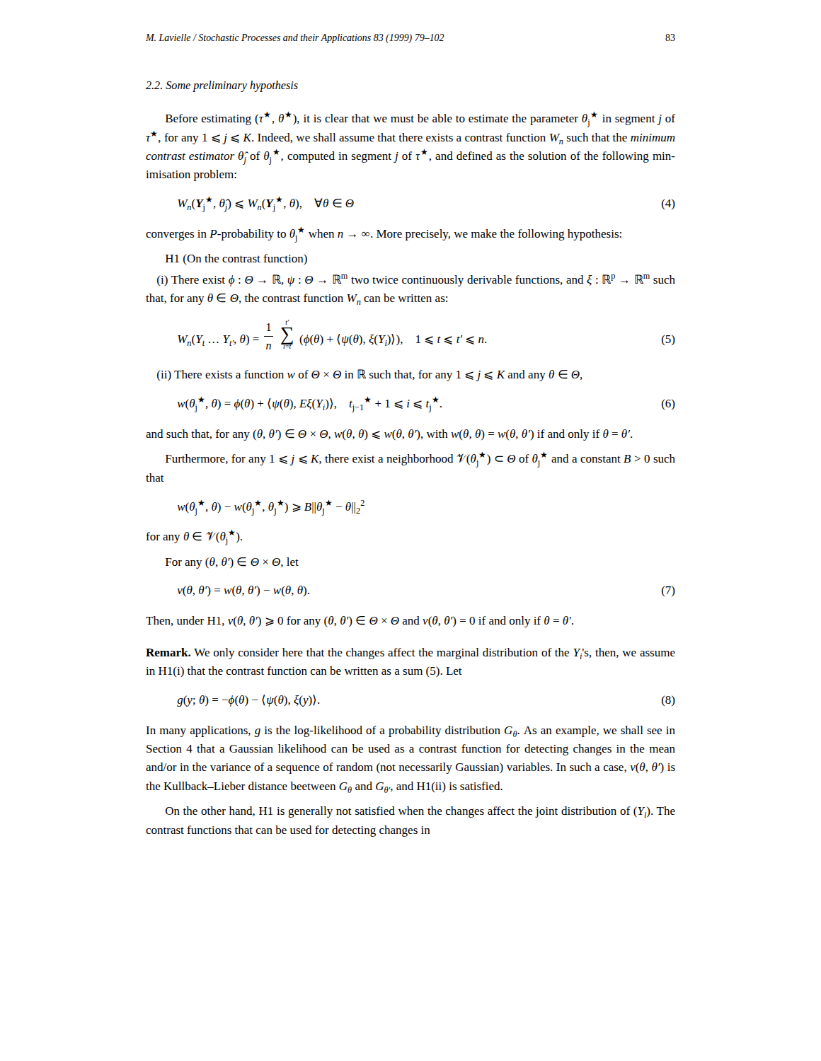M. Lavielle / Stochastic Processes and their Applications 83 (1999) 79–102 83
2.2. Some preliminary hypothesis
Before estimating (τ★, θ★), it is clear that we must be able to estimate the parameter θj★ in segment j of τ★, for any 1 ⩽ j ⩽ K. Indeed, we shall assume that there exists a contrast function Wn such that the minimum contrast estimator θ̂j of θj★, computed in segment j of τ★, and defined as the solution of the following minimisation problem:
Wn(Yj★, θ̂j) ⩽ Wn(Yj★, θ), ∀θ ∈ Θ
(4)
converges in P-probability to θj★ when n → ∞. More precisely, we make the following hypothesis:
H1 (On the contrast function)
(i) There exist ϕ : Θ → ℝ, ψ : Θ → ℝm two twice continuously derivable functions, and ξ : ℝp → ℝm such that, for any θ ∈ Θ, the contrast function Wn can be written as:
Wn(Yt … Yt′, θ) = 1 n t′∑i=t (ϕ(θ) + ⟨ψ(θ), ξ(Yi)⟩), 1 ⩽ t ⩽ t′ ⩽ n.
(5)
(ii) There exists a function w of Θ × Θ in ℝ such that, for any 1 ⩽ j ⩽ K and any θ ∈ Θ,
w(θj★, θ) = ϕ(θ) + ⟨ψ(θ), Eξ(Yi)⟩, tj−1★ + 1 ⩽ i ⩽ tj★.
(6)
and such that, for any (θ, θ′) ∈ Θ × Θ, w(θ, θ) ⩽ w(θ, θ′), with w(θ, θ) = w(θ, θ′) if and only if θ = θ′.
Furthermore, for any 1 ⩽ j ⩽ K, there exist a neighborhood 𝒱(θj★) ⊂ Θ of θj★ and a constant B > 0 such that
w(θj★, θ) − w(θj★, θj★) ⩾ B||θj★ − θ||22
for any θ ∈ 𝒱(θj★).
For any (θ, θ′) ∈ Θ × Θ, let
v(θ, θ′) = w(θ, θ′) − w(θ, θ).
(7)
Then, under H1, v(θ, θ′) ⩾ 0 for any (θ, θ′) ∈ Θ × Θ and v(θ, θ′) = 0 if and only if θ = θ′.
Remark. We only consider here that the changes affect the marginal distribution of the Yi's, then, we assume in H1(i) that the contrast function can be written as a sum (5). Let
g(y; θ) = −ϕ(θ) − ⟨ψ(θ), ξ(y)⟩.
(8)
In many applications, g is the log-likelihood of a probability distribution Gθ. As an example, we shall see in Section 4 that a Gaussian likelihood can be used as a contrast function for detecting changes in the mean and/or in the variance of a sequence of random (not necessarily Gaussian) variables. In such a case, v(θ, θ′) is the Kullback–Lieber distance beetween Gθ and Gθ′, and H1(ii) is satisfied.
On the other hand, H1 is generally not satisfied when the changes affect the joint distribution of (Yi). The contrast functions that can be used for detecting changes in